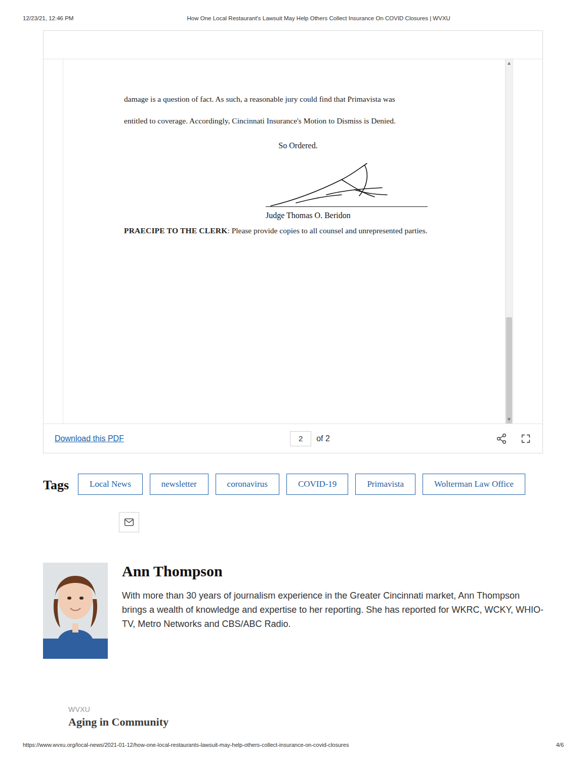12/23/21, 12:46 PM
How One Local Restaurant's Lawsuit May Help Others Collect Insurance On COVID Closures | WVXU
damage is a question of fact. As such, a reasonable jury could find that Primavista was
entitled to coverage. Accordingly, Cincinnati Insurance's Motion to Dismiss is Denied.
So Ordered.
Judge Thomas O. Beridon
PRAECIPE TO THE CLERK: Please provide copies to all counsel and unrepresented parties.
▲
▼
Download this PDF
2
of 2
Tags
Local News
newsletter
coronavirus
COVID-19
Primavista
Wolterman Law Office
Ann Thompson
With more than 30 years of journalism experience in the Greater Cincinnati market, Ann Thompson brings a wealth of knowledge and expertise to her reporting. She has reported for WKRC, WCKY, WHIO-TV, Metro Networks and CBS/ABC Radio.
WVXU
Aging in Community
https://www.wvxu.org/local-news/2021-01-12/how-one-local-restaurants-lawsuit-may-help-others-collect-insurance-on-covid-closures
4/6